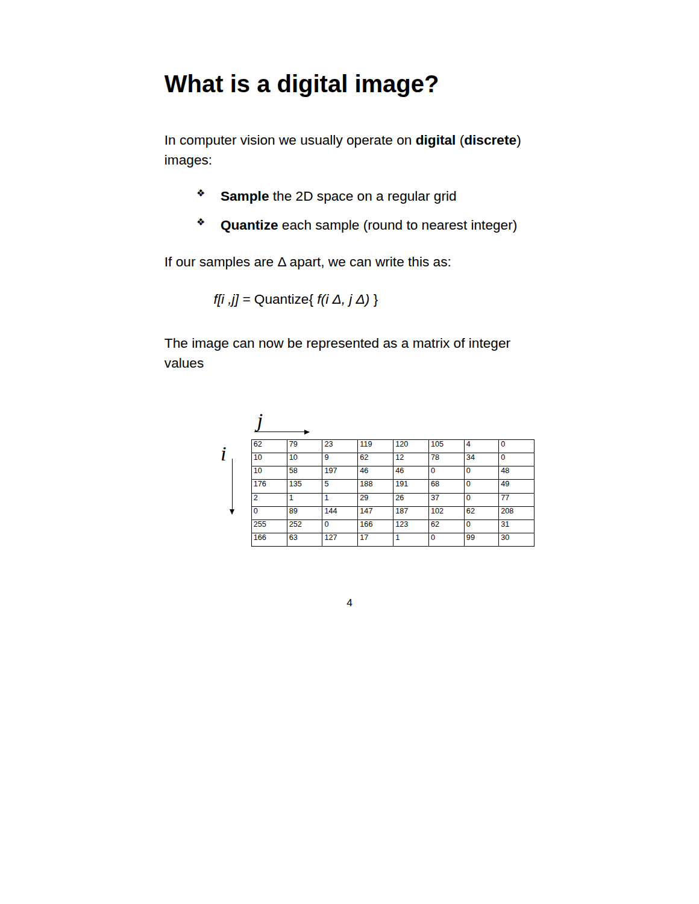What is a digital image?
In computer vision we usually operate on digital (discrete) images:
Sample the 2D space on a regular grid
Quantize each sample (round to nearest integer)
If our samples are Δ apart, we can write this as:
f[i ,j] = Quantize{ f(i Δ, j Δ) }
The image can now be represented as a matrix of integer values
j
i
| 62 | 79 | 23 | 119 | 120 | 105 | 4 | 0 |
| 10 | 10 | 9 | 62 | 12 | 78 | 34 | 0 |
| 10 | 58 | 197 | 46 | 46 | 0 | 0 | 48 |
| 176 | 135 | 5 | 188 | 191 | 68 | 0 | 49 |
| 2 | 1 | 1 | 29 | 26 | 37 | 0 | 77 |
| 0 | 89 | 144 | 147 | 187 | 102 | 62 | 208 |
| 255 | 252 | 0 | 166 | 123 | 62 | 0 | 31 |
| 166 | 63 | 127 | 17 | 1 | 0 | 99 | 30 |
4